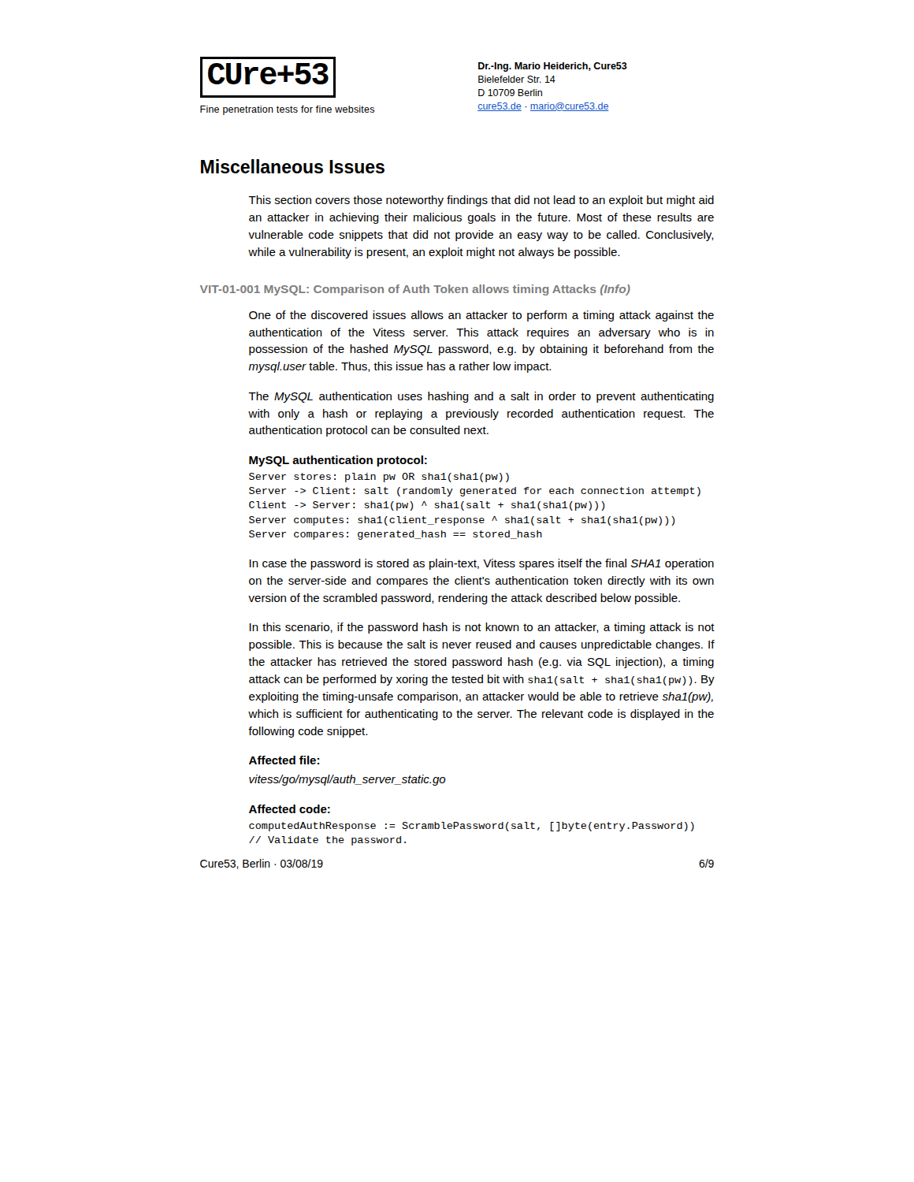CUre+53
Fine penetration tests for fine websites
Dr.-Ing. Mario Heiderich, Cure53
Bielefelder Str. 14
D 10709 Berlin
cure53.de · mario@cure53.de
Miscellaneous Issues
This section covers those noteworthy findings that did not lead to an exploit but might aid an attacker in achieving their malicious goals in the future. Most of these results are vulnerable code snippets that did not provide an easy way to be called. Conclusively, while a vulnerability is present, an exploit might not always be possible.
VIT-01-001 MySQL: Comparison of Auth Token allows timing Attacks (Info)
One of the discovered issues allows an attacker to perform a timing attack against the authentication of the Vitess server. This attack requires an adversary who is in possession of the hashed MySQL password, e.g. by obtaining it beforehand from the mysql.user table. Thus, this issue has a rather low impact.
The MySQL authentication uses hashing and a salt in order to prevent authenticating with only a hash or replaying a previously recorded authentication request. The authentication protocol can be consulted next.
MySQL authentication protocol:
Server stores: plain pw OR sha1(sha1(pw)) Server -> Client: salt (randomly generated for each connection attempt) Client -> Server: sha1(pw) ^ sha1(salt + sha1(sha1(pw))) Server computes: sha1(client_response ^ sha1(salt + sha1(sha1(pw))) Server compares: generated_hash == stored_hash
In case the password is stored as plain-text, Vitess spares itself the final SHA1 operation on the server-side and compares the client's authentication token directly with its own version of the scrambled password, rendering the attack described below possible.
In this scenario, if the password hash is not known to an attacker, a timing attack is not possible. This is because the salt is never reused and causes unpredictable changes. If the attacker has retrieved the stored password hash (e.g. via SQL injection), a timing attack can be performed by xoring the tested bit with sha1(salt + sha1(sha1(pw)). By exploiting the timing-unsafe comparison, an attacker would be able to retrieve sha1(pw), which is sufficient for authenticating to the server. The relevant code is displayed in the following code snippet.
Affected file:
vitess/go/mysql/auth_server_static.go
Affected code:
computedAuthResponse := ScramblePassword(salt, []byte(entry.Password)) // Validate the password.
Cure53, Berlin · 03/08/19
6/9